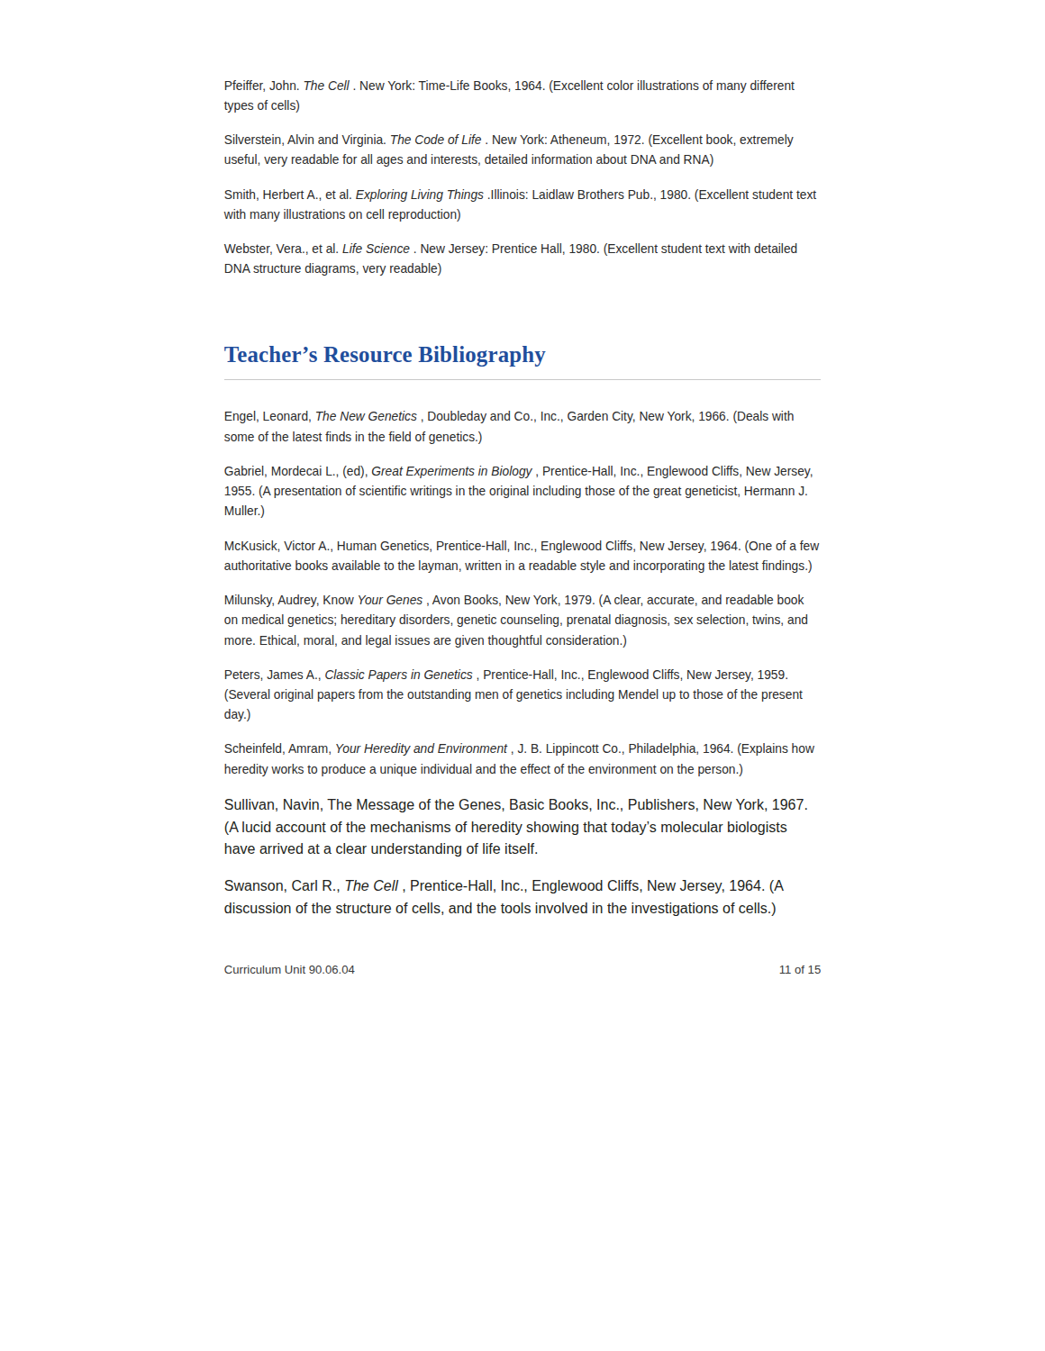Pfeiffer, John. The Cell . New York: Time-Life Books, 1964. (Excellent color illustrations of many different types of cells)
Silverstein, Alvin and Virginia. The Code of Life . New York: Atheneum, 1972. (Excellent book, extremely useful, very readable for all ages and interests, detailed information about DNA and RNA)
Smith, Herbert A., et al. Exploring Living Things .Illinois: Laidlaw Brothers Pub., 1980. (Excellent student text with many illustrations on cell reproduction)
Webster, Vera., et al. Life Science . New Jersey: Prentice Hall, 1980. (Excellent student text with detailed DNA structure diagrams, very readable)
Teacher’s Resource Bibliography
Engel, Leonard, The New Genetics , Doubleday and Co., Inc., Garden City, New York, 1966. (Deals with some of the latest finds in the field of genetics.)
Gabriel, Mordecai L., (ed), Great Experiments in Biology , Prentice-Hall, Inc., Englewood Cliffs, New Jersey, 1955. (A presentation of scientific writings in the original including those of the great geneticist, Hermann J. Muller.)
McKusick, Victor A., Human Genetics, Prentice-Hall, Inc., Englewood Cliffs, New Jersey, 1964. (One of a few authoritative books available to the layman, written in a readable style and incorporating the latest findings.)
Milunsky, Audrey, Know Your Genes , Avon Books, New York, 1979. (A clear, accurate, and readable book on medical genetics; hereditary disorders, genetic counseling, prenatal diagnosis, sex selection, twins, and more. Ethical, moral, and legal issues are given thoughtful consideration.)
Peters, James A., Classic Papers in Genetics , Prentice-Hall, Inc., Englewood Cliffs, New Jersey, 1959. (Several original papers from the outstanding men of genetics including Mendel up to those of the present day.)
Scheinfeld, Amram, Your Heredity and Environment , J. B. Lippincott Co., Philadelphia, 1964. (Explains how heredity works to produce a unique individual and the effect of the environment on the person.)
Sullivan, Navin, The Message of the Genes, Basic Books, Inc., Publishers, New York, 1967. (A lucid account of the mechanisms of heredity showing that today’s molecular biologists have arrived at a clear understanding of life itself.
Swanson, Carl R., The Cell , Prentice-Hall, Inc., Englewood Cliffs, New Jersey, 1964. (A discussion of the structure of cells, and the tools involved in the investigations of cells.)
Curriculum Unit 90.06.04
11 of 15